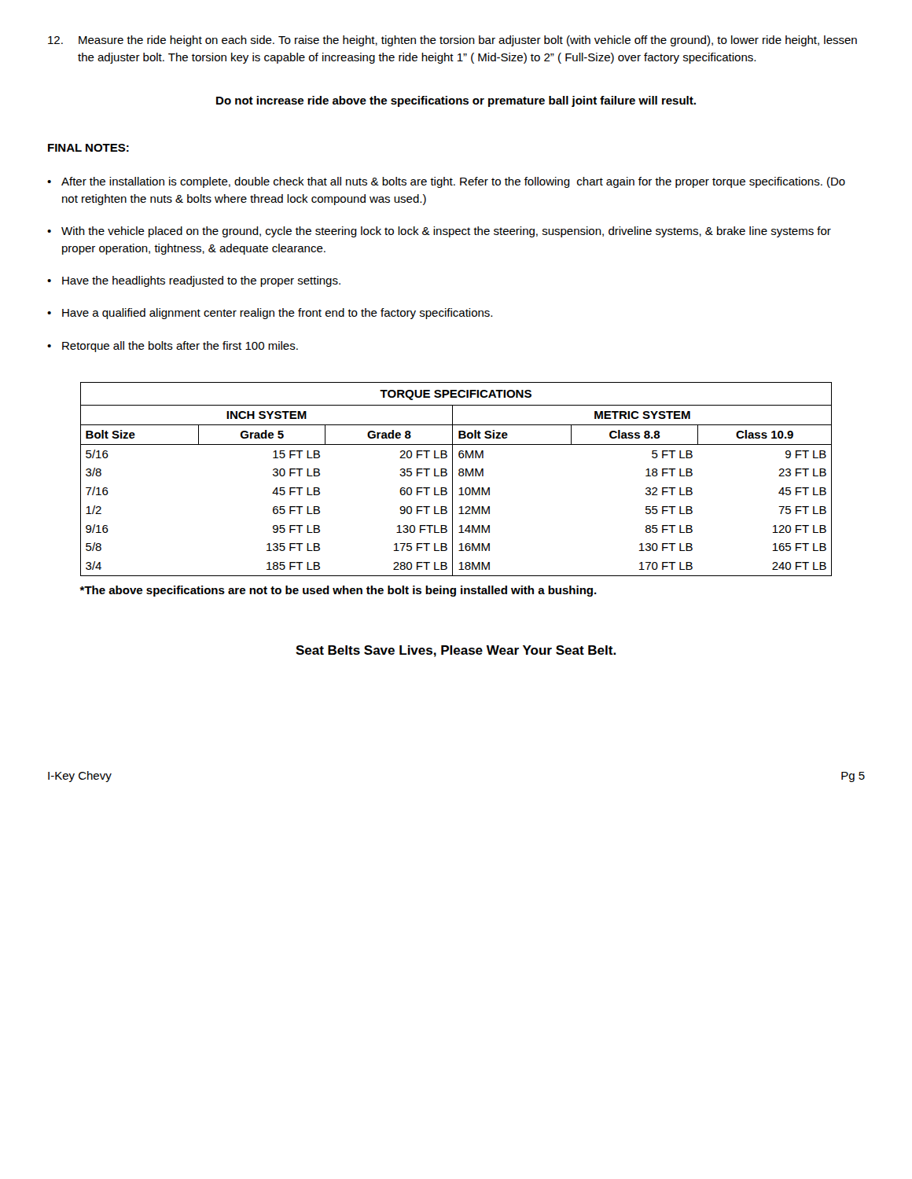12. Measure the ride height on each side. To raise the height, tighten the torsion bar adjuster bolt (with vehicle off the ground), to lower ride height, lessen the adjuster bolt. The torsion key is capable of increasing the ride height 1” ( Mid-Size) to 2” ( Full-Size) over factory specifications.
Do not increase ride above the specifications or premature ball joint failure will result.
FINAL NOTES:
After the installation is complete, double check that all nuts & bolts are tight. Refer to the following chart again for the proper torque specifications. (Do not retighten the nuts & bolts where thread lock compound was used.)
With the vehicle placed on the ground, cycle the steering lock to lock & inspect the steering, suspension, driveline systems, & brake line systems for proper operation, tightness, & adequate clearance.
Have the headlights readjusted to the proper settings.
Have a qualified alignment center realign the front end to the factory specifications.
Retorque all the bolts after the first 100 miles.
TORQUE SPECIFICATIONS
| INCH SYSTEM | METRIC SYSTEM |
| --- | --- |
| Bolt Size | Grade 5 | Grade 8 | Bolt Size | Class 8.8 | Class 10.9 |
| 5/16 | 15 FT LB | 20 FT LB | 6MM | 5 FT LB | 9 FT LB |
| 3/8 | 30 FT LB | 35 FT LB | 8MM | 18 FT LB | 23 FT LB |
| 7/16 | 45 FT LB | 60 FT LB | 10MM | 32 FT LB | 45 FT LB |
| 1/2 | 65 FT LB | 90 FT LB | 12MM | 55 FT LB | 75 FT LB |
| 9/16 | 95 FT LB | 130 FTLB | 14MM | 85 FT LB | 120 FT LB |
| 5/8 | 135 FT LB | 175 FT LB | 16MM | 130 FT LB | 165 FT LB |
| 3/4 | 185 FT LB | 280 FT LB | 18MM | 170 FT LB | 240 FT LB |
*The above specifications are not to be used when the bolt is being installed with a bushing.
Seat Belts Save Lives, Please Wear Your Seat Belt.
I-Key Chevy Pg 5